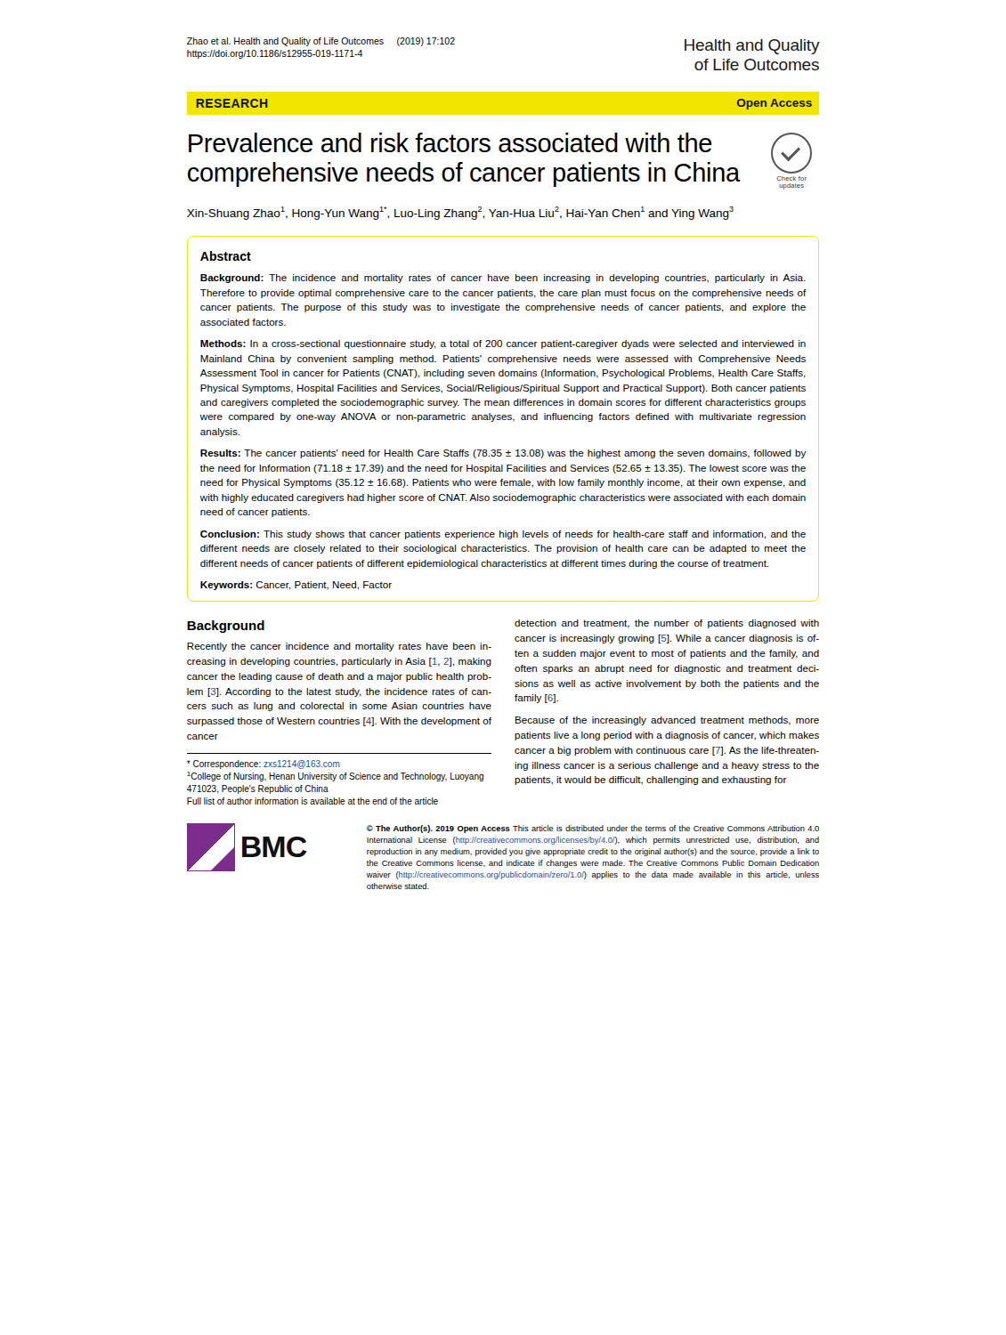Zhao et al. Health and Quality of Life Outcomes (2019) 17:102
https://doi.org/10.1186/s12955-019-1171-4
Health and Quality
of Life Outcomes
RESEARCH Open Access
Prevalence and risk factors associated with the comprehensive needs of cancer patients in China
Check for
updates
Xin-Shuang Zhao1, Hong-Yun Wang1*, Luo-Ling Zhang2, Yan-Hua Liu2, Hai-Yan Chen1 and Ying Wang3
Abstract
Background: The incidence and mortality rates of cancer have been increasing in developing countries, particularly in Asia. Therefore to provide optimal comprehensive care to the cancer patients, the care plan must focus on the comprehensive needs of cancer patients. The purpose of this study was to investigate the comprehensive needs of cancer patients, and explore the associated factors.
Methods: In a cross-sectional questionnaire study, a total of 200 cancer patient-caregiver dyads were selected and interviewed in Mainland China by convenient sampling method. Patients' comprehensive needs were assessed with Comprehensive Needs Assessment Tool in cancer for Patients (CNAT), including seven domains (Information, Psychological Problems, Health Care Staffs, Physical Symptoms, Hospital Facilities and Services, Social/Religious/Spiritual Support and Practical Support). Both cancer patients and caregivers completed the sociodemographic survey. The mean differences in domain scores for different characteristics groups were compared by one-way ANOVA or non-parametric analyses, and influencing factors defined with multivariate regression analysis.
Results: The cancer patients' need for Health Care Staffs (78.35 ± 13.08) was the highest among the seven domains, followed by the need for Information (71.18 ± 17.39) and the need for Hospital Facilities and Services (52.65 ± 13.35). The lowest score was the need for Physical Symptoms (35.12 ± 16.68). Patients who were female, with low family monthly income, at their own expense, and with highly educated caregivers had higher score of CNAT. Also sociodemographic characteristics were associated with each domain need of cancer patients.
Conclusion: This study shows that cancer patients experience high levels of needs for health-care staff and information, and the different needs are closely related to their sociological characteristics. The provision of health care can be adapted to meet the different needs of cancer patients of different epidemiological characteristics at different times during the course of treatment.
Keywords: Cancer, Patient, Need, Factor
Background
Recently the cancer incidence and mortality rates have been increasing in developing countries, particularly in Asia [1, 2], making cancer the leading cause of death and a major public health problem [3]. According to the latest study, the incidence rates of cancers such as lung and colorectal in some Asian countries have surpassed those of Western countries [4]. With the development of cancer
* Correspondence: zxs1214@163.com
1College of Nursing, Henan University of Science and Technology, Luoyang 471023, People's Republic of China
Full list of author information is available at the end of the article
detection and treatment, the number of patients diagnosed with cancer is increasingly growing [5]. While a cancer diagnosis is often a sudden major event to most of patients and the family, and often sparks an abrupt need for diagnostic and treatment decisions as well as active involvement by both the patients and the family [6].
Because of the increasingly advanced treatment methods, more patients live a long period with a diagnosis of cancer, which makes cancer a big problem with continuous care [7]. As the life-threatening illness cancer is a serious challenge and a heavy stress to the patients, it would be difficult, challenging and exhausting for
BMC
© The Author(s). 2019 Open Access This article is distributed under the terms of the Creative Commons Attribution 4.0 International License (http://creativecommons.org/licenses/by/4.0/), which permits unrestricted use, distribution, and reproduction in any medium, provided you give appropriate credit to the original author(s) and the source, provide a link to the Creative Commons license, and indicate if changes were made. The Creative Commons Public Domain Dedication waiver (http://creativecommons.org/publicdomain/zero/1.0/) applies to the data made available in this article, unless otherwise stated.